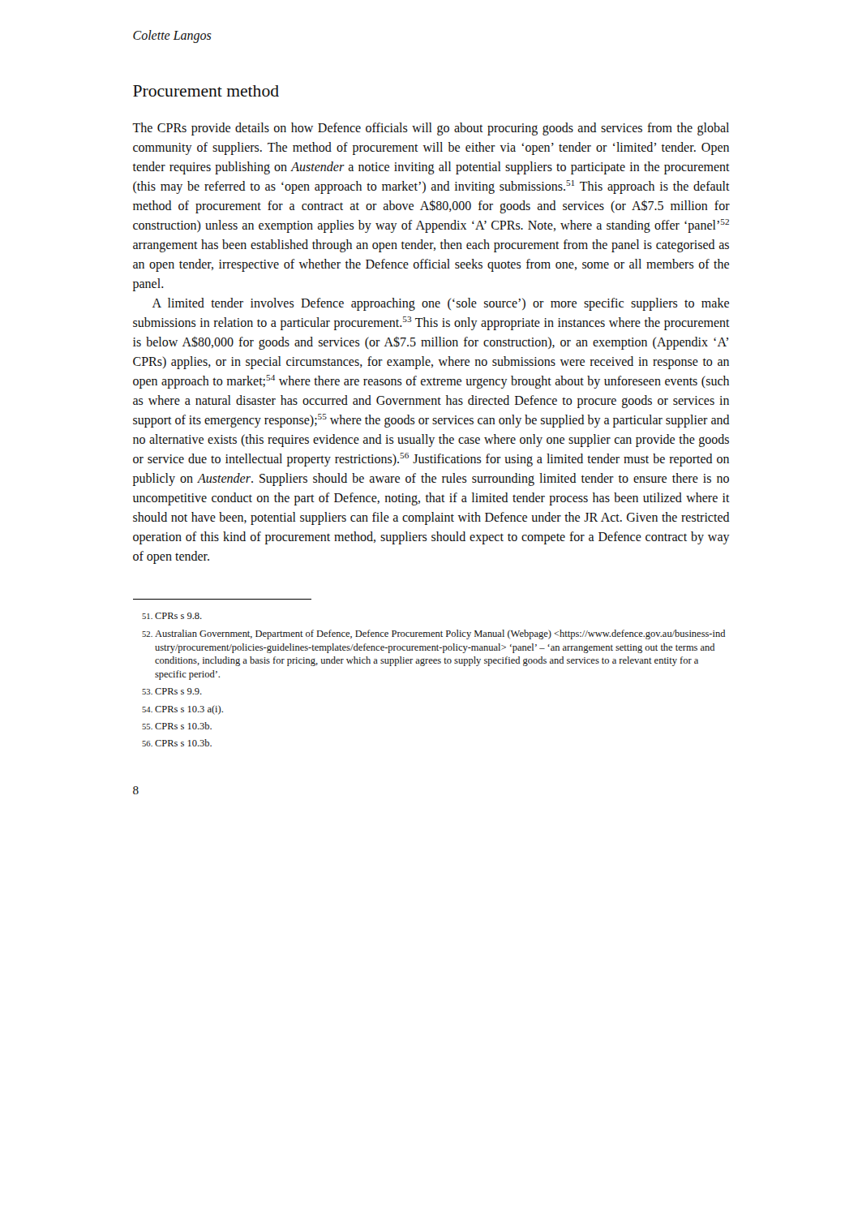Colette Langos
Procurement method
The CPRs provide details on how Defence officials will go about procuring goods and services from the global community of suppliers. The method of procurement will be either via ‘open’ tender or ‘limited’ tender. Open tender requires publishing on Austender a notice inviting all potential suppliers to participate in the procurement (this may be referred to as ‘open approach to market’) and inviting submissions.51 This approach is the default method of procurement for a contract at or above A$80,000 for goods and services (or A$7.5 million for construction) unless an exemption applies by way of Appendix ‘A’ CPRs. Note, where a standing offer ‘panel’52 arrangement has been established through an open tender, then each procurement from the panel is categorised as an open tender, irrespective of whether the Defence official seeks quotes from one, some or all members of the panel.
A limited tender involves Defence approaching one (‘sole source’) or more specific suppliers to make submissions in relation to a particular procurement.53 This is only appropriate in instances where the procurement is below A$80,000 for goods and services (or A$7.5 million for construction), or an exemption (Appendix ‘A’ CPRs) applies, or in special circumstances, for example, where no submissions were received in response to an open approach to market;54 where there are reasons of extreme urgency brought about by unforeseen events (such as where a natural disaster has occurred and Government has directed Defence to procure goods or services in support of its emergency response);55 where the goods or services can only be supplied by a particular supplier and no alternative exists (this requires evidence and is usually the case where only one supplier can provide the goods or service due to intellectual property restrictions).56 Justifications for using a limited tender must be reported on publicly on Austender. Suppliers should be aware of the rules surrounding limited tender to ensure there is no uncompetitive conduct on the part of Defence, noting, that if a limited tender process has been utilized where it should not have been, potential suppliers can file a complaint with Defence under the JR Act. Given the restricted operation of this kind of procurement method, suppliers should expect to compete for a Defence contract by way of open tender.
CPRs s 9.8.
Australian Government, Department of Defence, Defence Procurement Policy Manual (Webpage) <https://www.defence.gov.au/business-industry/procurement/policies-guidelines-templates/defence-procurement-policy-manual> ‘panel’ – ‘an arrangement setting out the terms and conditions, including a basis for pricing, under which a supplier agrees to supply specified goods and services to a relevant entity for a specific period’.
CPRs s 9.9.
CPRs s 10.3 a(i).
CPRs s 10.3b.
CPRs s 10.3b.
8